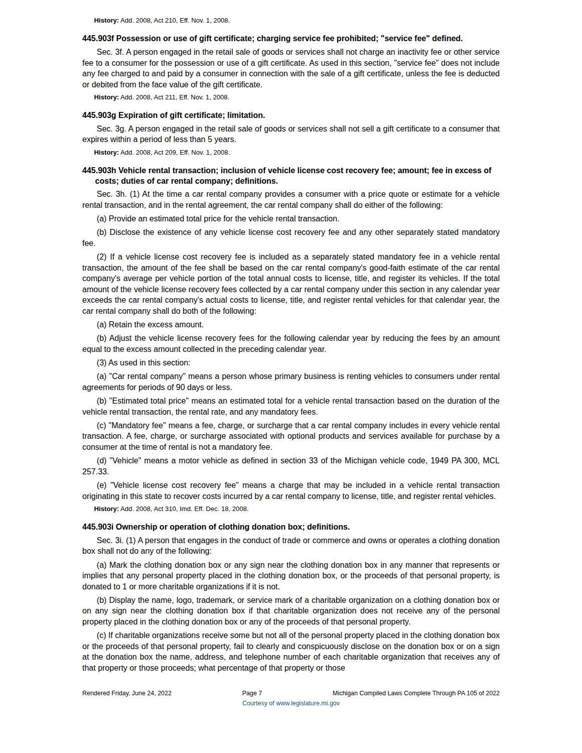History: Add. 2008, Act 210, Eff. Nov. 1, 2008.
445.903f Possession or use of gift certificate; charging service fee prohibited; "service fee" defined.
Sec. 3f. A person engaged in the retail sale of goods or services shall not charge an inactivity fee or other service fee to a consumer for the possession or use of a gift certificate. As used in this section, "service fee" does not include any fee charged to and paid by a consumer in connection with the sale of a gift certificate, unless the fee is deducted or debited from the face value of the gift certificate.
History: Add. 2008, Act 211, Eff. Nov. 1, 2008.
445.903g Expiration of gift certificate; limitation.
Sec. 3g. A person engaged in the retail sale of goods or services shall not sell a gift certificate to a consumer that expires within a period of less than 5 years.
History: Add. 2008, Act 209, Eff. Nov. 1, 2008.
445.903h Vehicle rental transaction; inclusion of vehicle license cost recovery fee; amount; fee in excess of costs; duties of car rental company; definitions.
Sec. 3h. (1) At the time a car rental company provides a consumer with a price quote or estimate for a vehicle rental transaction, and in the rental agreement, the car rental company shall do either of the following:
(a) Provide an estimated total price for the vehicle rental transaction.
(b) Disclose the existence of any vehicle license cost recovery fee and any other separately stated mandatory fee.
(2) If a vehicle license cost recovery fee is included as a separately stated mandatory fee in a vehicle rental transaction, the amount of the fee shall be based on the car rental company's good-faith estimate of the car rental company's average per vehicle portion of the total annual costs to license, title, and register its vehicles. If the total amount of the vehicle license recovery fees collected by a car rental company under this section in any calendar year exceeds the car rental company's actual costs to license, title, and register rental vehicles for that calendar year, the car rental company shall do both of the following:
(a) Retain the excess amount.
(b) Adjust the vehicle license recovery fees for the following calendar year by reducing the fees by an amount equal to the excess amount collected in the preceding calendar year.
(3) As used in this section:
(a) "Car rental company" means a person whose primary business is renting vehicles to consumers under rental agreements for periods of 90 days or less.
(b) "Estimated total price" means an estimated total for a vehicle rental transaction based on the duration of the vehicle rental transaction, the rental rate, and any mandatory fees.
(c) "Mandatory fee" means a fee, charge, or surcharge that a car rental company includes in every vehicle rental transaction. A fee, charge, or surcharge associated with optional products and services available for purchase by a consumer at the time of rental is not a mandatory fee.
(d) "Vehicle" means a motor vehicle as defined in section 33 of the Michigan vehicle code, 1949 PA 300, MCL 257.33.
(e) "Vehicle license cost recovery fee" means a charge that may be included in a vehicle rental transaction originating in this state to recover costs incurred by a car rental company to license, title, and register rental vehicles.
History: Add. 2008, Act 310, Imd. Eff. Dec. 18, 2008.
445.903i Ownership or operation of clothing donation box; definitions.
Sec. 3i. (1) A person that engages in the conduct of trade or commerce and owns or operates a clothing donation box shall not do any of the following:
(a) Mark the clothing donation box or any sign near the clothing donation box in any manner that represents or implies that any personal property placed in the clothing donation box, or the proceeds of that personal property, is donated to 1 or more charitable organizations if it is not.
(b) Display the name, logo, trademark, or service mark of a charitable organization on a clothing donation box or on any sign near the clothing donation box if that charitable organization does not receive any of the personal property placed in the clothing donation box or any of the proceeds of that personal property.
(c) If charitable organizations receive some but not all of the personal property placed in the clothing donation box or the proceeds of that personal property, fail to clearly and conspicuously disclose on the donation box or on a sign at the donation box the name, address, and telephone number of each charitable organization that receives any of that property or those proceeds; what percentage of that property or those
Rendered Friday, June 24, 2022 Page 7 Michigan Compiled Laws Complete Through PA 105 of 2022
Courtesy of www.legislature.mi.gov